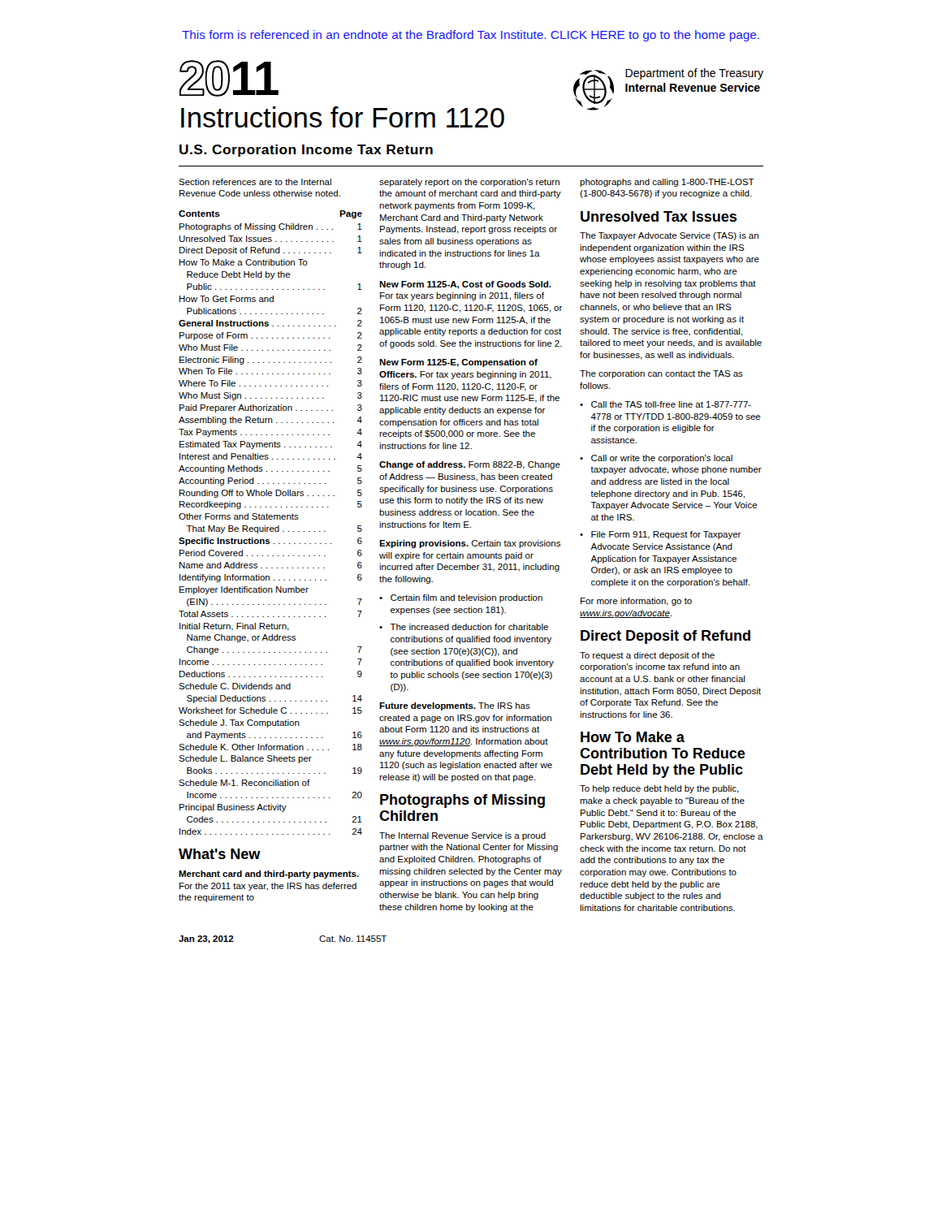This form is referenced in an endnote at the Bradford Tax Institute. CLICK HERE to go to the home page.
Department of the Treasury
Internal Revenue Service
2011
Instructions for Form 1120
U.S. Corporation Income Tax Return
Section references are to the Internal Revenue Code unless otherwise noted.
Contents Page
| Photographs of Missing Children . . . . | 1 |
| Unresolved Tax Issues . . . . . . . . . . . . | 1 |
| Direct Deposit of Refund . . . . . . . . . . | 1 |
| How To Make a Contribution To Reduce Debt Held by the Public . . . . . . . . . . . . . . . . . . . . . . | 1 |
| How To Get Forms and Publications . . . . . . . . . . . . . . . . . | 2 |
| General Instructions . . . . . . . . . . . . . | 2 |
| Purpose of Form . . . . . . . . . . . . . . . . | 2 |
| Who Must File . . . . . . . . . . . . . . . . . . | 2 |
| Electronic Filing . . . . . . . . . . . . . . . . . | 2 |
| When To File . . . . . . . . . . . . . . . . . . . | 3 |
| Where To File . . . . . . . . . . . . . . . . . . | 3 |
| Who Must Sign . . . . . . . . . . . . . . . . | 3 |
| Paid Preparer Authorization . . . . . . . . | 3 |
| Assembling the Return . . . . . . . . . . . . | 4 |
| Tax Payments . . . . . . . . . . . . . . . . . . | 4 |
| Estimated Tax Payments . . . . . . . . . . | 4 |
| Interest and Penalties . . . . . . . . . . . . . | 4 |
| Accounting Methods . . . . . . . . . . . . . | 5 |
| Accounting Period . . . . . . . . . . . . . . | 5 |
| Rounding Off to Whole Dollars . . . . . . | 5 |
| Recordkeeping . . . . . . . . . . . . . . . . . | 5 |
| Other Forms and Statements That May Be Required . . . . . . . . . | 5 |
| Specific Instructions . . . . . . . . . . . . | 6 |
| Period Covered . . . . . . . . . . . . . . . . | 6 |
| Name and Address . . . . . . . . . . . . . | 6 |
| Identifying Information . . . . . . . . . . . | 6 |
| Employer Identification Number (EIN) . . . . . . . . . . . . . . . . . . . . . . . | 7 |
| Total Assets . . . . . . . . . . . . . . . . . . . | 7 |
| Initial Return, Final Return, Name Change, or Address Change . . . . . . . . . . . . . . . . . . . . . | 7 |
| Income . . . . . . . . . . . . . . . . . . . . . . | 7 |
| Deductions . . . . . . . . . . . . . . . . . . . | 9 |
| Schedule C. Dividends and Special Deductions . . . . . . . . . . . . | 14 |
| Worksheet for Schedule C . . . . . . . . | 15 |
| Schedule J. Tax Computation and Payments . . . . . . . . . . . . . . . | 16 |
| Schedule K. Other Information . . . . . | 18 |
| Schedule L. Balance Sheets per Books . . . . . . . . . . . . . . . . . . . . . . | 19 |
| Schedule M-1. Reconciliation of Income . . . . . . . . . . . . . . . . . . . . . . | 20 |
| Principal Business Activity Codes . . . . . . . . . . . . . . . . . . . . . . | 21 |
| Index . . . . . . . . . . . . . . . . . . . . . . . . . | 24 |
What's New
Merchant card and third-party payments. For the 2011 tax year, the IRS has deferred the requirement to
separately report on the corporation's return the amount of merchant card and third-party network payments from Form 1099-K, Merchant Card and Third-party Network Payments. Instead, report gross receipts or sales from all business operations as indicated in the instructions for lines 1a through 1d.
New Form 1125-A, Cost of Goods Sold. For tax years beginning in 2011, filers of Form 1120, 1120-C, 1120-F, 1120S, 1065, or 1065-B must use new Form 1125-A, if the applicable entity reports a deduction for cost of goods sold. See the instructions for line 2.
New Form 1125-E, Compensation of Officers. For tax years beginning in 2011, filers of Form 1120, 1120-C, 1120-F, or 1120-RIC must use new Form 1125-E, if the applicable entity deducts an expense for compensation for officers and has total receipts of $500,000 or more. See the instructions for line 12.
Change of address. Form 8822-B, Change of Address — Business, has been created specifically for business use. Corporations use this form to notify the IRS of its new business address or location. See the instructions for Item E.
Expiring provisions. Certain tax provisions will expire for certain amounts paid or incurred after December 31, 2011, including the following.
Certain film and television production expenses (see section 181).
The increased deduction for charitable contributions of qualified food inventory (see section 170(e)(3)(C)), and contributions of qualified book inventory to public schools (see section 170(e)(3)(D)).
Future developments. The IRS has created a page on IRS.gov for information about Form 1120 and its instructions at www.irs.gov/form1120. Information about any future developments affecting Form 1120 (such as legislation enacted after we release it) will be posted on that page.
Photographs of Missing Children
The Internal Revenue Service is a proud partner with the National Center for Missing and Exploited Children. Photographs of missing children selected by the Center may appear in instructions on pages that would otherwise be blank. You can help bring these children home by looking at the photographs and calling 1-800-THE-LOST (1-800-843-5678) if you recognize a child.
Unresolved Tax Issues
The Taxpayer Advocate Service (TAS) is an independent organization within the IRS whose employees assist taxpayers who are experiencing economic harm, who are seeking help in resolving tax problems that have not been resolved through normal channels, or who believe that an IRS system or procedure is not working as it should. The service is free, confidential, tailored to meet your needs, and is available for businesses, as well as individuals.
The corporation can contact the TAS as follows.
Call the TAS toll-free line at 1-877-777-4778 or TTY/TDD 1-800-829-4059 to see if the corporation is eligible for assistance.
Call or write the corporation's local taxpayer advocate, whose phone number and address are listed in the local telephone directory and in Pub. 1546, Taxpayer Advocate Service – Your Voice at the IRS.
File Form 911, Request for Taxpayer Advocate Service Assistance (And Application for Taxpayer Assistance Order), or ask an IRS employee to complete it on the corporation's behalf.
For more information, go to www.irs.gov/advocate.
Direct Deposit of Refund
To request a direct deposit of the corporation's income tax refund into an account at a U.S. bank or other financial institution, attach Form 8050, Direct Deposit of Corporate Tax Refund. See the instructions for line 36.
How To Make a Contribution To Reduce Debt Held by the Public
To help reduce debt held by the public, make a check payable to "Bureau of the Public Debt." Send it to: Bureau of the Public Debt, Department G, P.O. Box 2188, Parkersburg, WV 26106-2188. Or, enclose a check with the income tax return. Do not add the contributions to any tax the corporation may owe. Contributions to reduce debt held by the public are deductible subject to the rules and limitations for charitable contributions.
Jan 23, 2012 Cat. No. 11455T